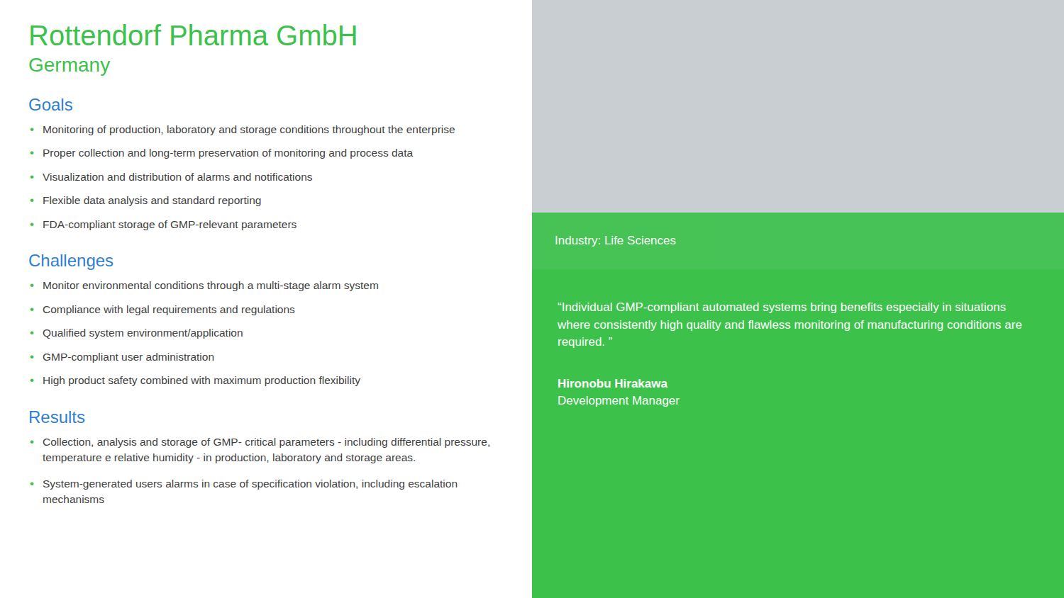Rottendorf Pharma GmbH
Germany
Goals
Monitoring of production, laboratory and storage conditions throughout the enterprise
Proper collection and long-term preservation of monitoring and process data
Visualization and distribution of alarms and notifications
Flexible data analysis and standard reporting
FDA-compliant storage of GMP-relevant parameters
Challenges
Monitor environmental conditions through a multi-stage alarm system
Compliance with legal requirements and regulations
Qualified system environment/application
GMP-compliant user administration
High product safety combined with maximum production flexibility
Results
Collection, analysis and storage of GMP- critical parameters - including differential pressure, temperature e relative humidity - in production, laboratory and storage areas.
System-generated users alarms in case of specification violation, including escalation mechanisms
Industry: Life Sciences
“Individual GMP-compliant automated systems bring benefits especially in situations where consistently high quality and flawless monitoring of manufacturing conditions are required. ”
Hironobu Hirakawa
Development Manager